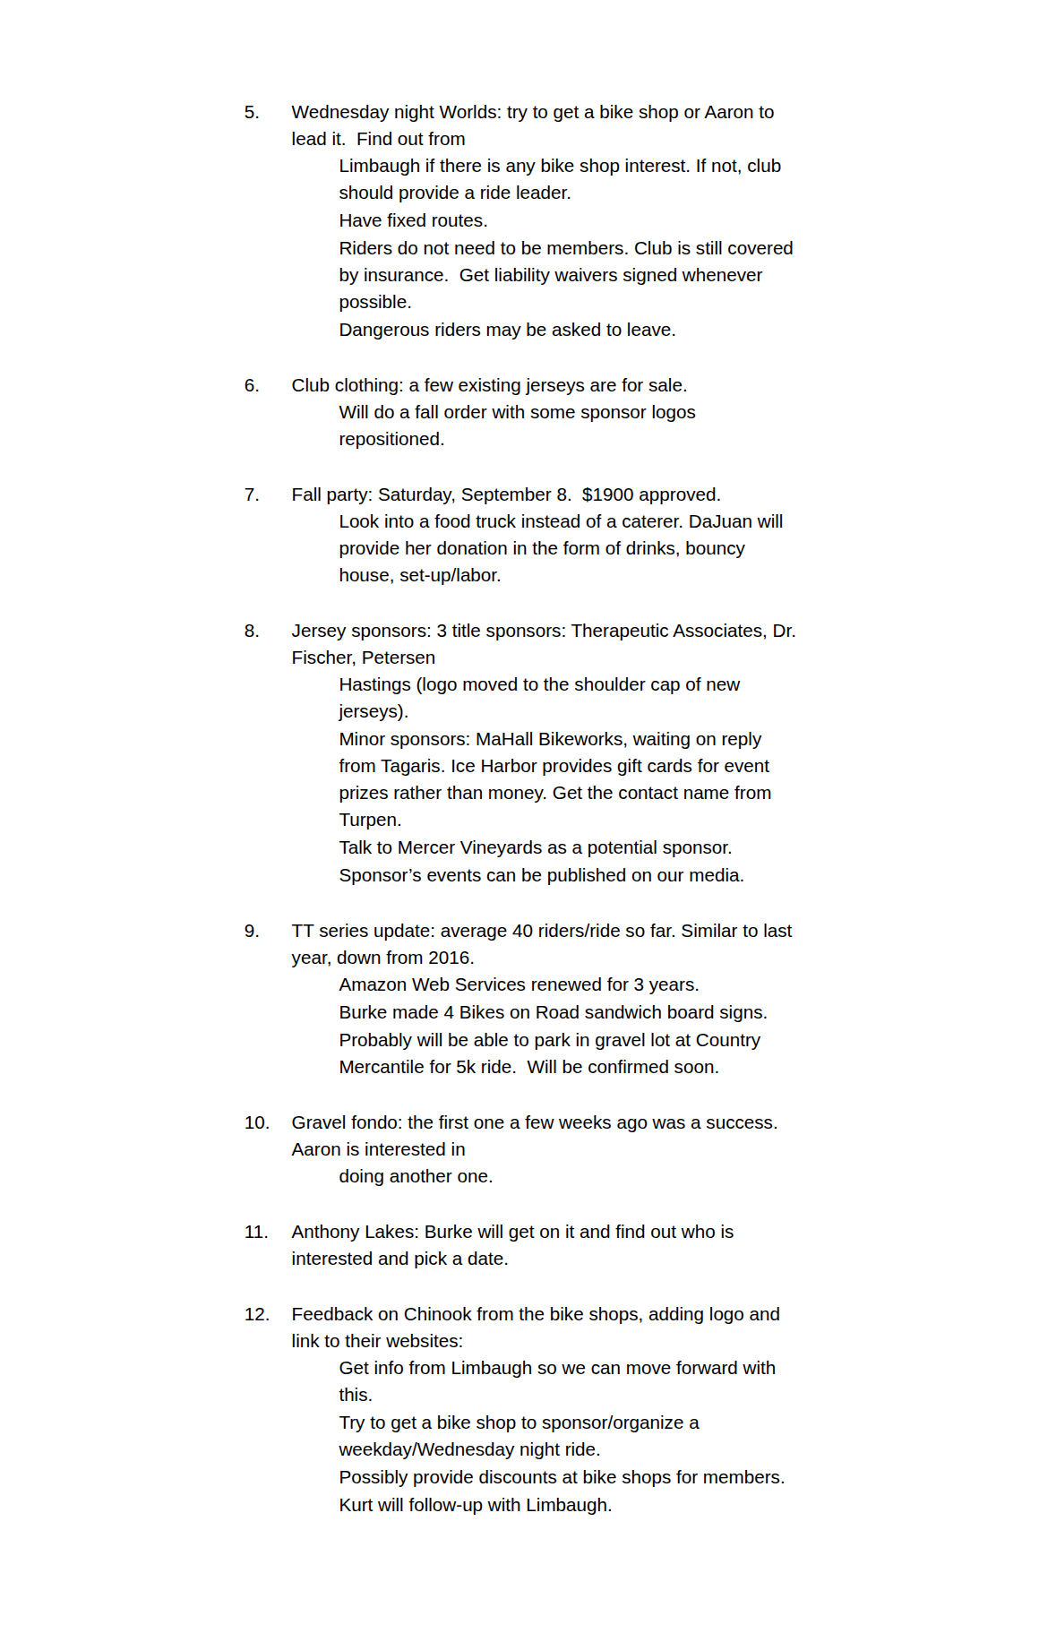5. Wednesday night Worlds: try to get a bike shop or Aaron to lead it. Find out from
Limbaugh if there is any bike shop interest. If not, club should provide a ride leader.
Have fixed routes.
Riders do not need to be members. Club is still covered by insurance. Get liability waivers signed whenever possible.
Dangerous riders may be asked to leave.
6. Club clothing: a few existing jerseys are for sale.
Will do a fall order with some sponsor logos repositioned.
7. Fall party: Saturday, September 8. $1900 approved.
Look into a food truck instead of a caterer. DaJuan will provide her donation in the form of drinks, bouncy house, set-up/labor.
8. Jersey sponsors: 3 title sponsors: Therapeutic Associates, Dr. Fischer, Petersen
Hastings (logo moved to the shoulder cap of new jerseys).
Minor sponsors: MaHall Bikeworks, waiting on reply from Tagaris. Ice Harbor provides gift cards for event prizes rather than money. Get the contact name from Turpen.
Talk to Mercer Vineyards as a potential sponsor.
Sponsor’s events can be published on our media.
9. TT series update: average 40 riders/ride so far. Similar to last year, down from 2016.
Amazon Web Services renewed for 3 years.
Burke made 4 Bikes on Road sandwich board signs.
Probably will be able to park in gravel lot at Country Mercantile for 5k ride. Will be confirmed soon.
10. Gravel fondo: the first one a few weeks ago was a success. Aaron is interested in
doing another one.
11. Anthony Lakes: Burke will get on it and find out who is interested and pick a date.
12. Feedback on Chinook from the bike shops, adding logo and link to their websites:
Get info from Limbaugh so we can move forward with this.
Try to get a bike shop to sponsor/organize a weekday/Wednesday night ride.
Possibly provide discounts at bike shops for members.
Kurt will follow-up with Limbaugh.